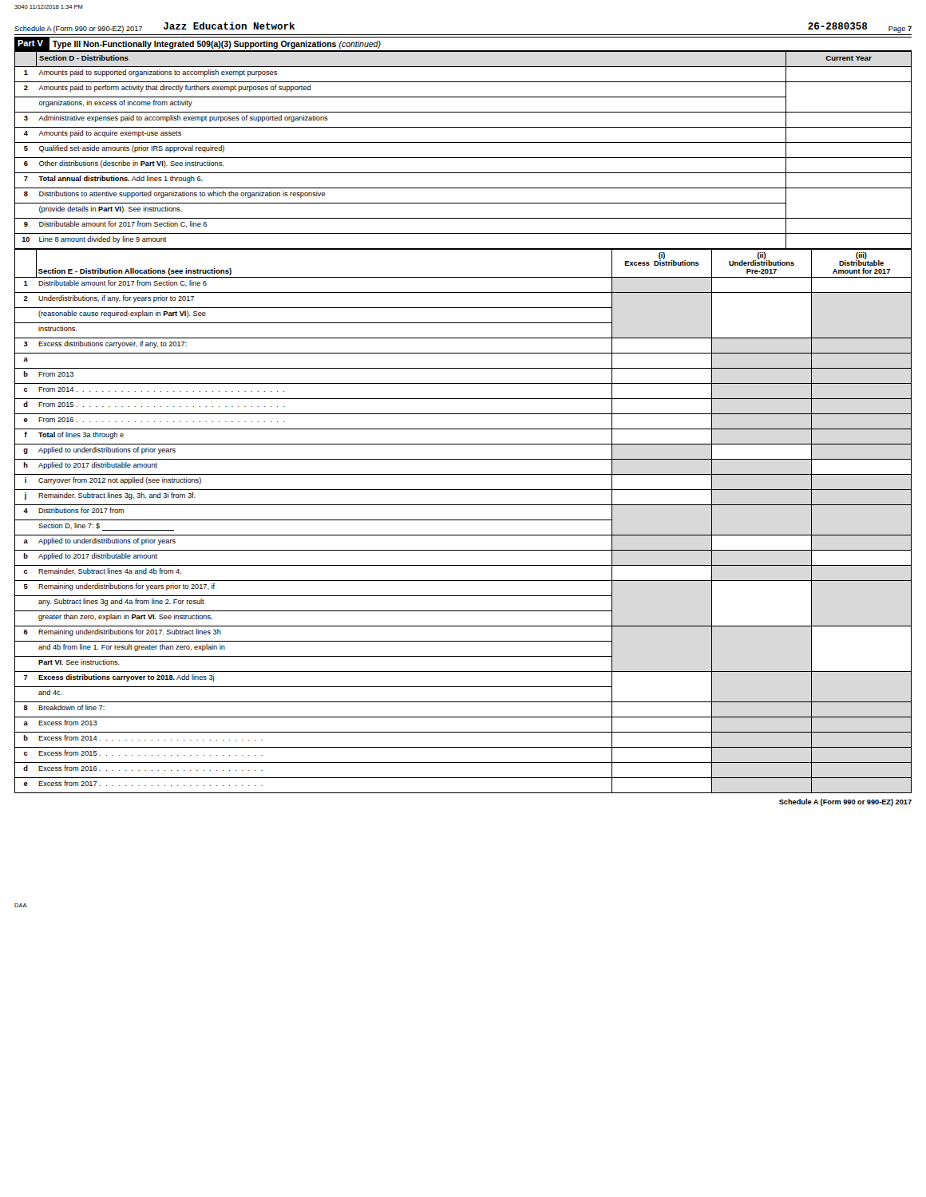3040 11/12/2018 1:34 PM
Schedule A (Form 990 or 990-EZ) 2017
Jazz Education Network
26-2880358
Page 7
Part V
Type III Non-Functionally Integrated 509(a)(3) Supporting Organizations (continued)
| | Section D - Distributions | Current Year |
| 1 | Amounts paid to supported organizations to accomplish exempt purposes | |
| 2 | Amounts paid to perform activity that directly furthers exempt purposes of supported | |
| | organizations, in excess of income from activity |
| 3 | Administrative expenses paid to accomplish exempt purposes of supported organizations | |
| 4 | Amounts paid to acquire exempt-use assets | |
| 5 | Qualified set-aside amounts (prior IRS approval required) | |
| 6 | Other distributions (describe in Part VI ). See instructions. | |
| 7 | Total annual distributions. Add lines 1 through 6. | |
| 8 | Distributions to attentive supported organizations to which the organization is responsive | |
| | (provide details in Part VI ). See instructions. |
| 9 | Distributable amount for 2017 from Section C, line 6 | |
| 10 | Line 8 amount divided by line 9 amount | |
| | Section E - Distribution Allocations (see instructions) | (i) Excess Distributions | (ii) Underdistributions Pre-2017 | (iii) Distributable Amount for 2017 |
| 1 | Distributable amount for 2017 from Section C, line 6 | | | |
| 2 | Underdistributions, if any, for years prior to 2017 | | | |
| | (reasonable cause required-explain in Part VI ). See |
| | instructions. |
| 3 | Excess distributions carryover, if any, to 2017: | | | |
| a | | | | |
| b | From 2013 | | | |
| c | From 2014 . . . . . . . . . . . . . . . . . . . . . . . . . . . . . . . . . | | | |
| d | From 2015 . . . . . . . . . . . . . . . . . . . . . . . . . . . . . . . . . | | | |
| e | From 2016 . . . . . . . . . . . . . . . . . . . . . . . . . . . . . . . . . | | | |
| f | Total of lines 3a through e | | | |
| g | Applied to underdistributions of prior years | | | |
| h | Applied to 2017 distributable amount | | | |
| i | Carryover from 2012 not applied (see instructions) | | | |
| j | Remainder. Subtract lines 3g, 3h, and 3i from 3f. | | | |
| 4 | Distributions for 2017 from | | | |
| | Section D, line 7: $ |
| a | Applied to underdistributions of prior years | | | |
| b | Applied to 2017 distributable amount | | | |
| c | Remainder. Subtract lines 4a and 4b from 4. | | | |
| 5 | Remaining underdistributions for years prior to 2017, if | | | |
| | any. Subtract lines 3g and 4a from line 2. For result |
| | greater than zero, explain in Part VI . See instructions. |
| 6 | Remaining underdistributions for 2017. Subtract lines 3h | | | |
| | and 4b from line 1. For result greater than zero, explain in |
| | Part VI . See instructions. |
| 7 | Excess distributions carryover to 2018. Add lines 3j | | | |
| | and 4c. |
| 8 | Breakdown of line 7: | | | |
| a | Excess from 2013 | | | |
| b | Excess from 2014 . . . . . . . . . . . . . . . . . . . . . . . . . . | | | |
| c | Excess from 2015 . . . . . . . . . . . . . . . . . . . . . . . . . . | | | |
| d | Excess from 2016 . . . . . . . . . . . . . . . . . . . . . . . . . . | | | |
| e | Excess from 2017 . . . . . . . . . . . . . . . . . . . . . . . . . . | | | |
Schedule A (Form 990 or 990-EZ) 2017
DAA